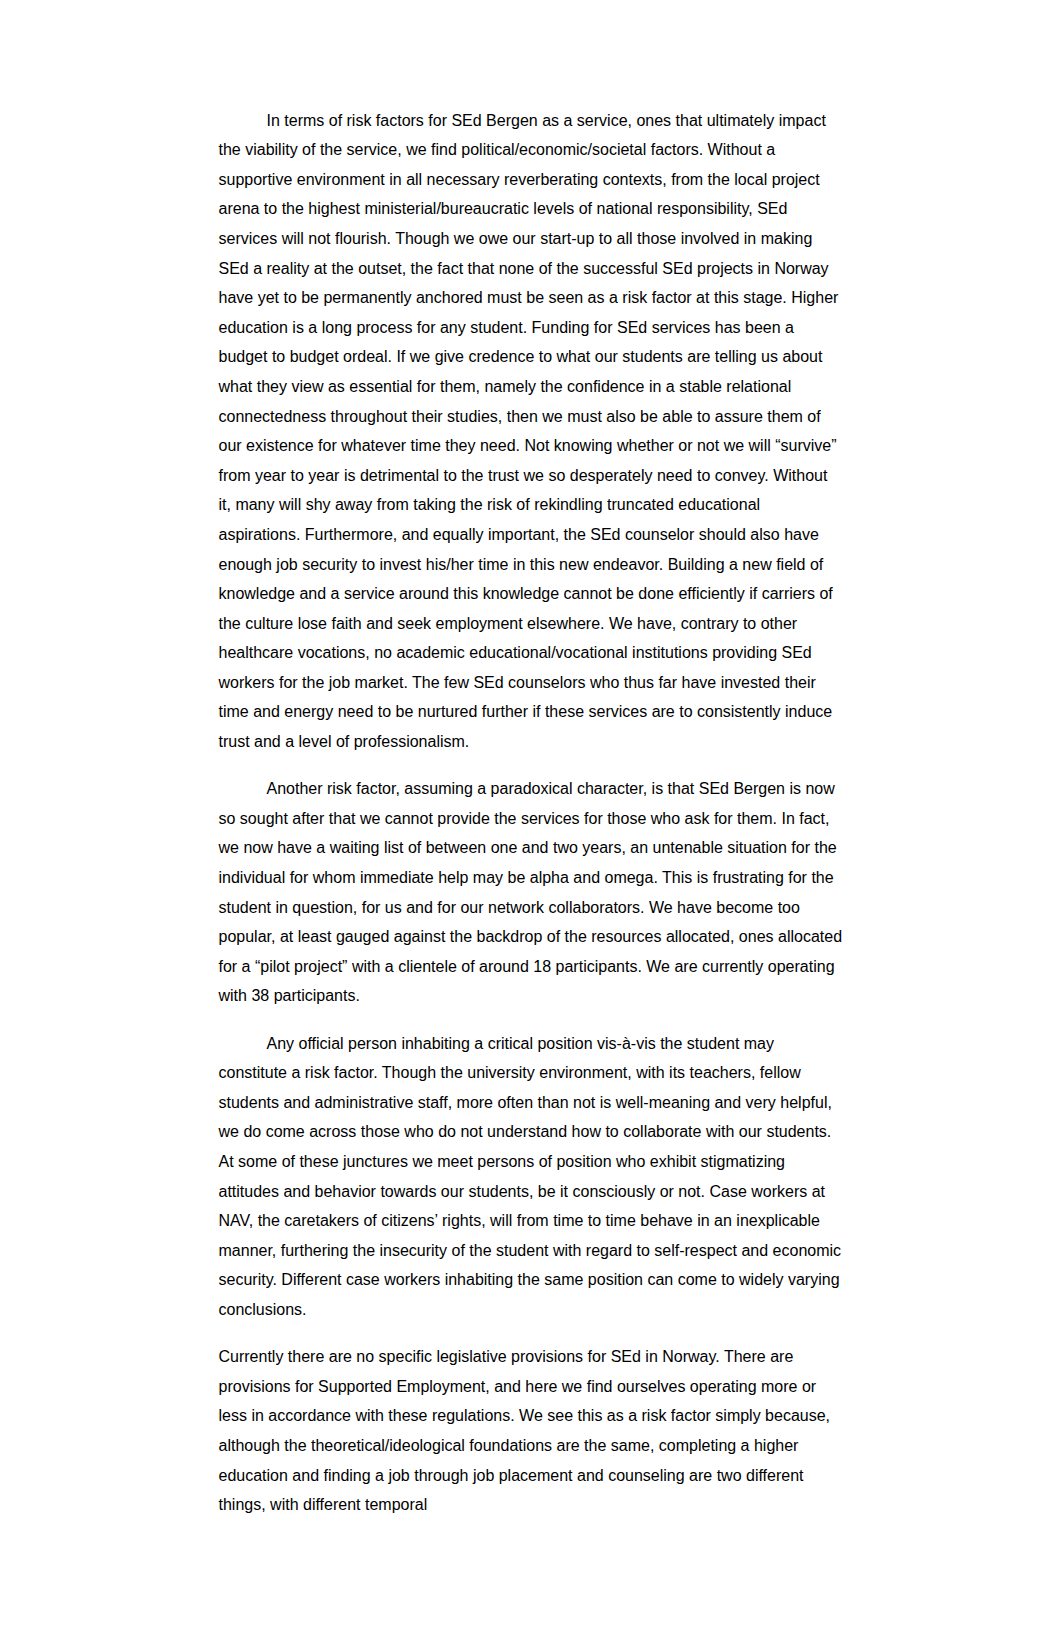In terms of risk factors for SEd Bergen as a service, ones that ultimately impact the viability of the service, we find political/economic/societal factors. Without a supportive environment in all necessary reverberating contexts, from the local project arena to the highest ministerial/bureaucratic levels of national responsibility, SEd services will not flourish. Though we owe our start-up to all those involved in making SEd a reality at the outset, the fact that none of the successful SEd projects in Norway have yet to be permanently anchored must be seen as a risk factor at this stage. Higher education is a long process for any student. Funding for SEd services has been a budget to budget ordeal. If we give credence to what our students are telling us about what they view as essential for them, namely the confidence in a stable relational connectedness throughout their studies, then we must also be able to assure them of our existence for whatever time they need. Not knowing whether or not we will “survive” from year to year is detrimental to the trust we so desperately need to convey. Without it, many will shy away from taking the risk of rekindling truncated educational aspirations. Furthermore, and equally important, the SEd counselor should also have enough job security to invest his/her time in this new endeavor. Building a new field of knowledge and a service around this knowledge cannot be done efficiently if carriers of the culture lose faith and seek employment elsewhere. We have, contrary to other healthcare vocations, no academic educational/vocational institutions providing SEd workers for the job market. The few SEd counselors who thus far have invested their time and energy need to be nurtured further if these services are to consistently induce trust and a level of professionalism.
Another risk factor, assuming a paradoxical character, is that SEd Bergen is now so sought after that we cannot provide the services for those who ask for them. In fact, we now have a waiting list of between one and two years, an untenable situation for the individual for whom immediate help may be alpha and omega. This is frustrating for the student in question, for us and for our network collaborators. We have become too popular, at least gauged against the backdrop of the resources allocated, ones allocated for a “pilot project” with a clientele of around 18 participants. We are currently operating with 38 participants.
Any official person inhabiting a critical position vis-à-vis the student may constitute a risk factor. Though the university environment, with its teachers, fellow students and administrative staff, more often than not is well-meaning and very helpful, we do come across those who do not understand how to collaborate with our students. At some of these junctures we meet persons of position who exhibit stigmatizing attitudes and behavior towards our students, be it consciously or not. Case workers at NAV, the caretakers of citizens’ rights, will from time to time behave in an inexplicable manner, furthering the insecurity of the student with regard to self-respect and economic security. Different case workers inhabiting the same position can come to widely varying conclusions.
Currently there are no specific legislative provisions for SEd in Norway. There are provisions for Supported Employment, and here we find ourselves operating more or less in accordance with these regulations. We see this as a risk factor simply because, although the theoretical/ideological foundations are the same, completing a higher education and finding a job through job placement and counseling are two different things, with different temporal